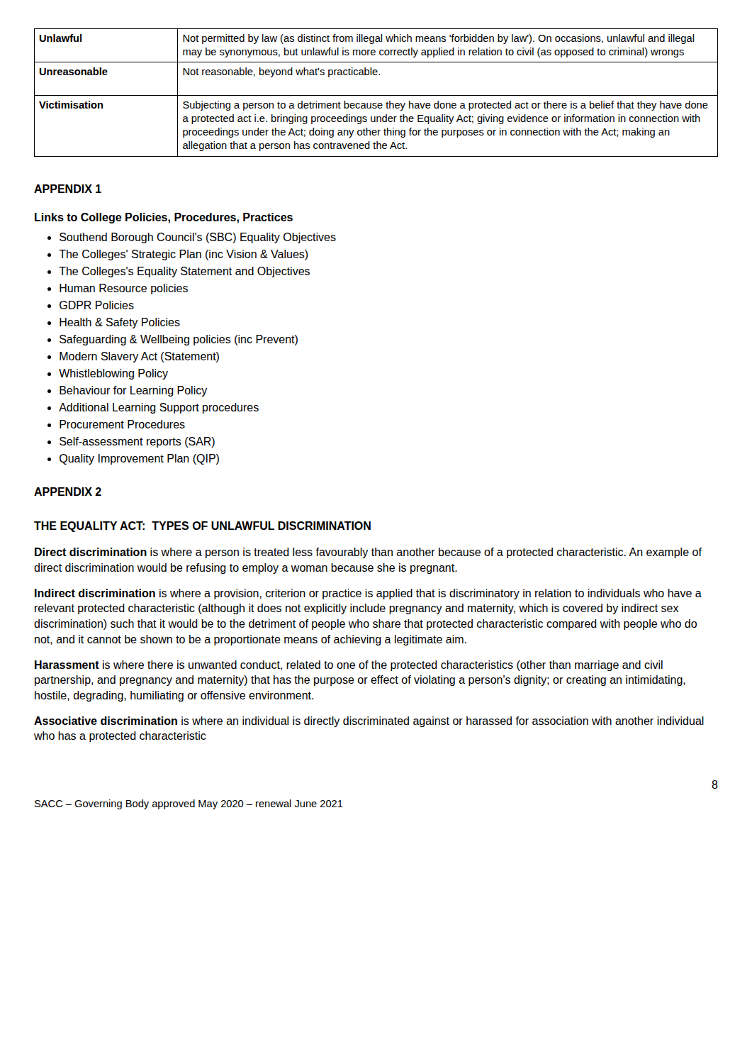| Unlawful | Not permitted by law (as distinct from illegal which means 'forbidden by law'). On occasions, unlawful and illegal may be synonymous, but unlawful is more correctly applied in relation to civil (as opposed to criminal) wrongs |
| Unreasonable | Not reasonable, beyond what's practicable. |
| Victimisation | Subjecting a person to a detriment because they have done a protected act or there is a belief that they have done a protected act i.e. bringing proceedings under the Equality Act; giving evidence or information in connection with proceedings under the Act; doing any other thing for the purposes or in connection with the Act; making an allegation that a person has contravened the Act. |
APPENDIX 1
Links to College Policies, Procedures, Practices
Southend Borough Council's (SBC) Equality Objectives
The Colleges' Strategic Plan (inc Vision & Values)
The Colleges's Equality Statement and Objectives
Human Resource policies
GDPR Policies
Health & Safety Policies
Safeguarding & Wellbeing policies (inc Prevent)
Modern Slavery Act (Statement)
Whistleblowing Policy
Behaviour for Learning Policy
Additional Learning Support procedures
Procurement Procedures
Self-assessment reports (SAR)
Quality Improvement Plan (QIP)
APPENDIX 2
THE EQUALITY ACT: TYPES OF UNLAWFUL DISCRIMINATION
Direct discrimination is where a person is treated less favourably than another because of a protected characteristic. An example of direct discrimination would be refusing to employ a woman because she is pregnant.
Indirect discrimination is where a provision, criterion or practice is applied that is discriminatory in relation to individuals who have a relevant protected characteristic (although it does not explicitly include pregnancy and maternity, which is covered by indirect sex discrimination) such that it would be to the detriment of people who share that protected characteristic compared with people who do not, and it cannot be shown to be a proportionate means of achieving a legitimate aim.
Harassment is where there is unwanted conduct, related to one of the protected characteristics (other than marriage and civil partnership, and pregnancy and maternity) that has the purpose or effect of violating a person's dignity; or creating an intimidating, hostile, degrading, humiliating or offensive environment.
Associative discrimination is where an individual is directly discriminated against or harassed for association with another individual who has a protected characteristic
8
SACC – Governing Body approved May 2020 – renewal June 2021